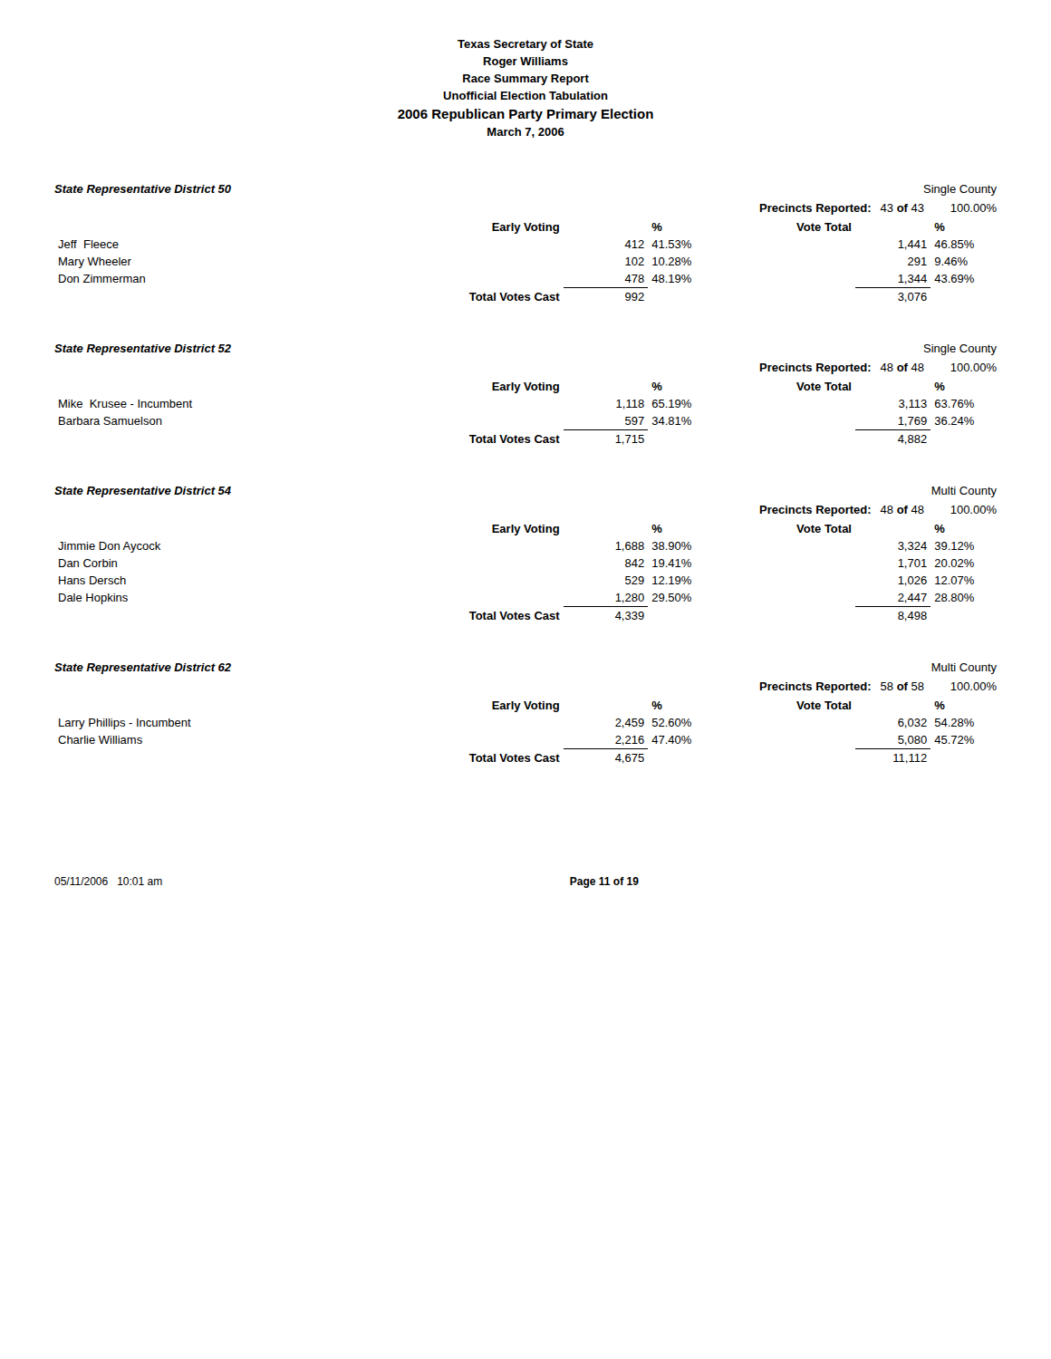Texas Secretary of State
Roger Williams
Race Summary Report
Unofficial Election Tabulation
2006 Republican Party Primary Election
March 7, 2006
State Representative District 50 Single County
Precincts Reported: 43 of 43 100.00%
| | Early Voting | | % | Vote Total | | % |
| --- | --- | --- | --- | --- | --- | --- |
| Jeff Fleece | | 412 | 41.53% | | 1,441 | 46.85% |
| Mary Wheeler | | 102 | 10.28% | | 291 | 9.46% |
| Don Zimmerman | | 478 | 48.19% | | 1,344 | 43.69% |
| Total Votes Cast | 992 | | | 3,076 | |
State Representative District 52 Single County
Precincts Reported: 48 of 48 100.00%
| | Early Voting | | % | Vote Total | | % |
| --- | --- | --- | --- | --- | --- | --- |
| Mike Krusee - Incumbent | | 1,118 | 65.19% | | 3,113 | 63.76% |
| Barbara Samuelson | | 597 | 34.81% | | 1,769 | 36.24% |
| Total Votes Cast | 1,715 | | | 4,882 | |
State Representative District 54 Multi County
Precincts Reported: 48 of 48 100.00%
| | Early Voting | | % | Vote Total | | % |
| --- | --- | --- | --- | --- | --- | --- |
| Jimmie Don Aycock | | 1,688 | 38.90% | | 3,324 | 39.12% |
| Dan Corbin | | 842 | 19.41% | | 1,701 | 20.02% |
| Hans Dersch | | 529 | 12.19% | | 1,026 | 12.07% |
| Dale Hopkins | | 1,280 | 29.50% | | 2,447 | 28.80% |
| Total Votes Cast | 4,339 | | | 8,498 | |
State Representative District 62 Multi County
Precincts Reported: 58 of 58 100.00%
| | Early Voting | | % | Vote Total | | % |
| --- | --- | --- | --- | --- | --- | --- |
| Larry Phillips - Incumbent | | 2,459 | 52.60% | | 6,032 | 54.28% |
| Charlie Williams | | 2,216 | 47.40% | | 5,080 | 45.72% |
| Total Votes Cast | 4,675 | | | 11,112 | |
05/11/2006 10:01 am Page 11 of 19